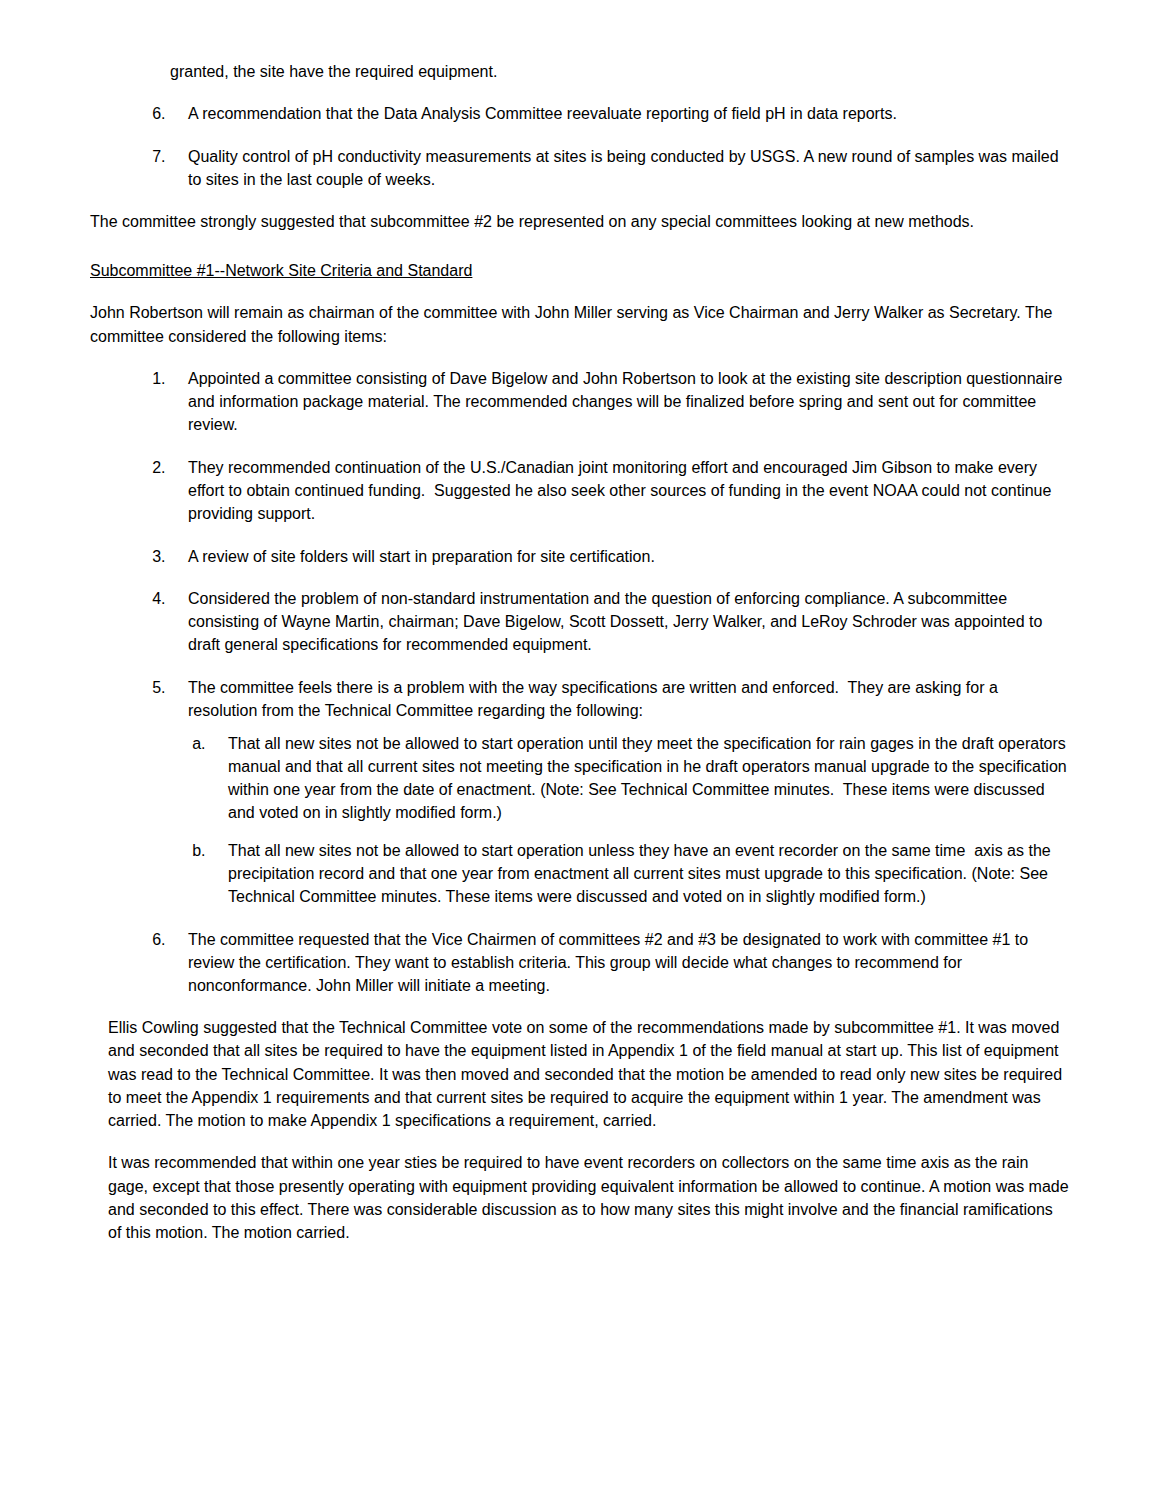granted, the site have the required equipment.
A recommendation that the Data Analysis Committee reevaluate reporting of field pH in data reports.
Quality control of pH conductivity measurements at sites is being conducted by USGS. A new round of samples was mailed to sites in the last couple of weeks.
The committee strongly suggested that subcommittee #2 be represented on any special committees looking at new methods.
Subcommittee #1--Network Site Criteria and Standard
John Robertson will remain as chairman of the committee with John Miller serving as Vice Chairman and Jerry Walker as Secretary. The committee considered the following items:
Appointed a committee consisting of Dave Bigelow and John Robertson to look at the existing site description questionnaire and information package material. The recommended changes will be finalized before spring and sent out for committee review.
They recommended continuation of the U.S./Canadian joint monitoring effort and encouraged Jim Gibson to make every effort to obtain continued funding. Suggested he also seek other sources of funding in the event NOAA could not continue providing support.
A review of site folders will start in preparation for site certification.
Considered the problem of non-standard instrumentation and the question of enforcing compliance. A subcommittee consisting of Wayne Martin, chairman; Dave Bigelow, Scott Dossett, Jerry Walker, and LeRoy Schroder was appointed to draft general specifications for recommended equipment.
The committee feels there is a problem with the way specifications are written and enforced. They are asking for a resolution from the Technical Committee regarding the following:
That all new sites not be allowed to start operation until they meet the specification for rain gages in the draft operators manual and that all current sites not meeting the specification in he draft operators manual upgrade to the specification within one year from the date of enactment. (Note: See Technical Committee minutes. These items were discussed and voted on in slightly modified form.)
That all new sites not be allowed to start operation unless they have an event recorder on the same time axis as the precipitation record and that one year from enactment all current sites must upgrade to this specification. (Note: See Technical Committee minutes. These items were discussed and voted on in slightly modified form.)
The committee requested that the Vice Chairmen of committees #2 and #3 be designated to work with committee #1 to review the certification. They want to establish criteria. This group will decide what changes to recommend for nonconformance. John Miller will initiate a meeting.
Ellis Cowling suggested that the Technical Committee vote on some of the recommendations made by subcommittee #1. It was moved and seconded that all sites be required to have the equipment listed in Appendix 1 of the field manual at start up. This list of equipment was read to the Technical Committee. It was then moved and seconded that the motion be amended to read only new sites be required to meet the Appendix 1 requirements and that current sites be required to acquire the equipment within 1 year. The amendment was carried. The motion to make Appendix 1 specifications a requirement, carried.
It was recommended that within one year sties be required to have event recorders on collectors on the same time axis as the rain gage, except that those presently operating with equipment providing equivalent information be allowed to continue. A motion was made and seconded to this effect. There was considerable discussion as to how many sites this might involve and the financial ramifications of this motion. The motion carried.